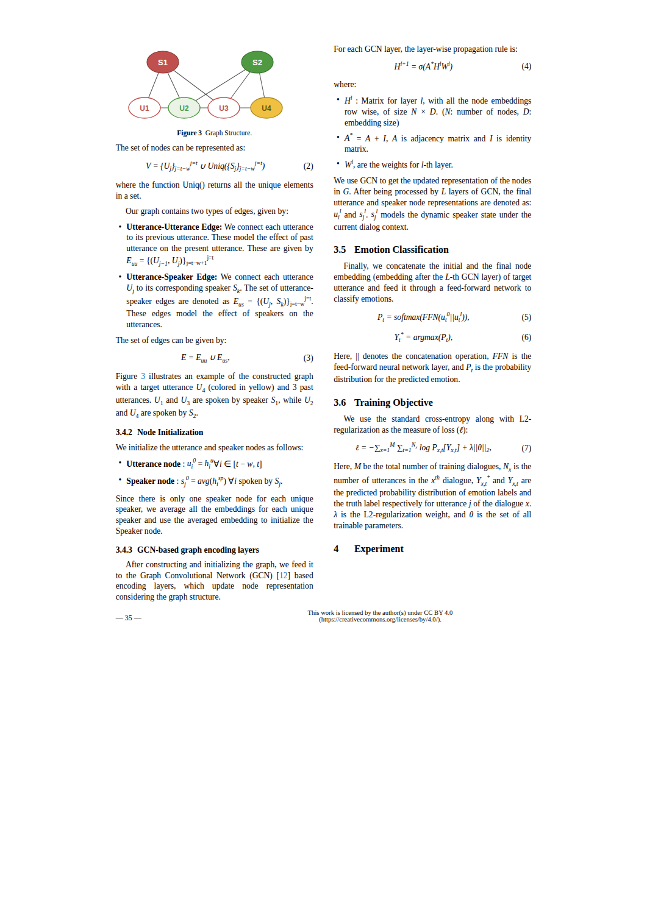S1 S2 U1 U2 U3 U4
Figure 3 Graph Structure.
The set of nodes can be represented as:
V = {Uj}j=t−wj=t ∪ Uniq({Sj}j=t−wj=t)
(2)
where the function Uniq() returns all the unique elements in a set.
Our graph contains two types of edges, given by:
Utterance-Utterance Edge: We connect each utterance to its previous utterance. These model the effect of past utterance on the present utterance. These are given by Euu = {(Uj−1, Uj)}j=t−w+1j=t
Utterance-Speaker Edge: We connect each utterance Uj to its corresponding speaker Sk. The set of utterance-speaker edges are denoted as Eus = {(Uj, Sk)}j=t−wj=t. These edges model the effect of speakers on the utterances.
The set of edges can be given by:
E = Euu ∪ Eus,
(3)
Figure 3 illustrates an example of the constructed graph with a target utterance U4 (colored in yellow) and 3 past utterances. U1 and U3 are spoken by speaker S1, while U2 and U4 are spoken by S2.
3.4.2 Node Initialization
We initialize the utterance and speaker nodes as follows:
Utterance node : ui0 = hiu∀i ∈ [t − w, t]
Speaker node : sj0 = avg(hisp) ∀i spoken by Sj.
Since there is only one speaker node for each unique speaker, we average all the embeddings for each unique speaker and use the averaged embedding to initialize the Speaker node.
3.4.3 GCN-based graph encoding layers
After constructing and initializing the graph, we feed it to the Graph Convolutional Network (GCN) [12] based encoding layers, which update node representation considering the graph structure.
For each GCN layer, the layer-wise propagation rule is:
Hl+1 = σ(A*HlWl)
(4)
where:
Hl : Matrix for layer l, with all the node embeddings row wise, of size N × D. (N: number of nodes, D: embedding size)
A* = A + I, A is adjacency matrix and I is identity matrix.
Wl, are the weights for l-th layer.
We use GCN to get the updated representation of the nodes in G. After being processed by L layers of GCN, the final utterance and speaker node representations are denoted as: uil and sjl. sjl models the dynamic speaker state under the current dialog context.
3.5 Emotion Classification
Finally, we concatenate the initial and the final node embedding (embedding after the L-th GCN layer) of target utterance and feed it through a feed-forward network to classify emotions.
Pt = softmax(FFN(ut0||utl)),
(5)
Yt* = argmax(Pt),
(6)
Here, || denotes the concatenation operation, FFN is the feed-forward neural network layer, and Pt is the probability distribution for the predicted emotion.
3.6 Training Objective
We use the standard cross-entropy along with L2-regularization as the measure of loss (ℓ):
ℓ = −∑x=1M ∑t=1Nx log Px,t[Yx,t] + λ||θ||2,
(7)
Here, M be the total number of training dialogues, Nx is the number of utterances in the xth dialogue, Yx,t* and Yx,t are the predicted probability distribution of emotion labels and the truth label respectively for utterance j of the dialogue x. λ is the L2-regularization weight, and θ is the set of all trainable parameters.
4 Experiment
— 35 —
This work is licensed by the author(s) under CC BY 4.0
(https://creativecommons.org/licenses/by/4.0/).